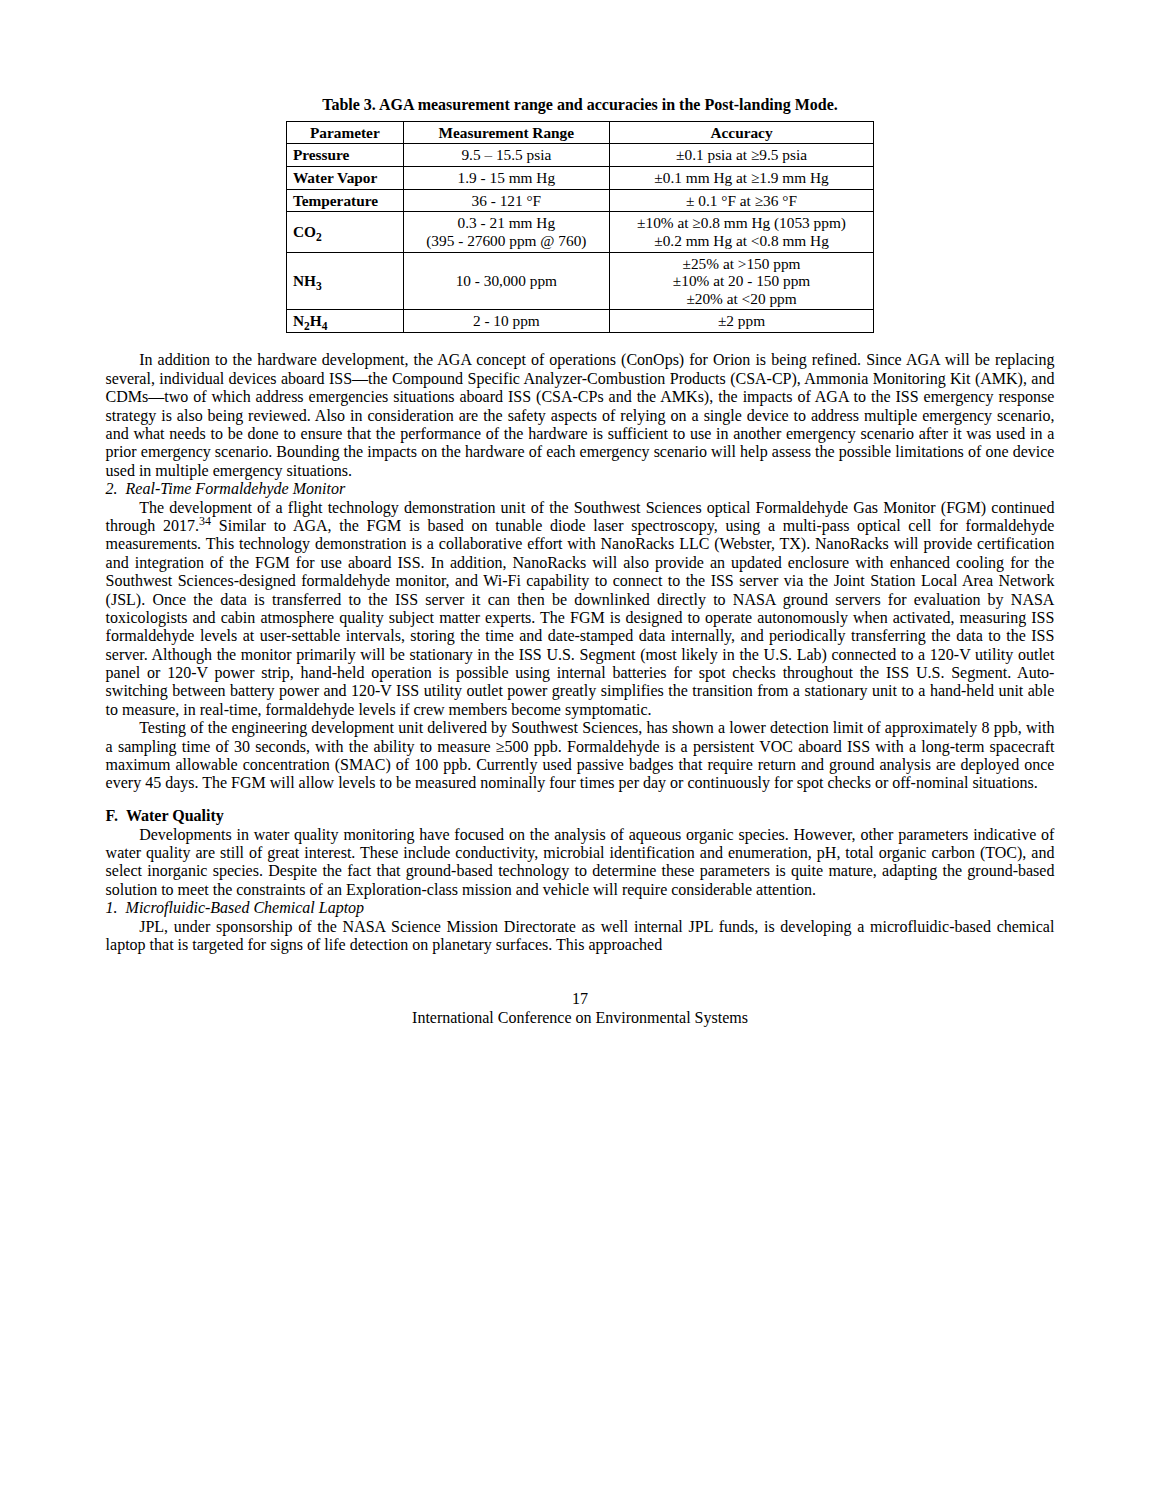Table 3. AGA measurement range and accuracies in the Post-landing Mode.
| Parameter | Measurement Range | Accuracy |
| --- | --- | --- |
| Pressure | 9.5 – 15.5 psia | ±0.1 psia at ≥9.5 psia |
| Water Vapor | 1.9 - 15 mm Hg | ±0.1 mm Hg at ≥1.9 mm Hg |
| Temperature | 36 - 121 °F | ± 0.1 °F at ≥36 °F |
| CO 2 | 0.3 - 21 mm Hg (395 - 27600 ppm @ 760) | ±10% at ≥0.8 mm Hg (1053 ppm) ±0.2 mm Hg at <0.8 mm Hg |
| NH 3 | 10 - 30,000 ppm | ±25% at >150 ppm ±10% at 20 - 150 ppm ±20% at <20 ppm |
| N 2 H 4 | 2 - 10 ppm | ±2 ppm |
In addition to the hardware development, the AGA concept of operations (ConOps) for Orion is being refined. Since AGA will be replacing several, individual devices aboard ISS—the Compound Specific Analyzer-Combustion Products (CSA-CP), Ammonia Monitoring Kit (AMK), and CDMs—two of which address emergencies situations aboard ISS (CSA-CPs and the AMKs), the impacts of AGA to the ISS emergency response strategy is also being reviewed. Also in consideration are the safety aspects of relying on a single device to address multiple emergency scenario, and what needs to be done to ensure that the performance of the hardware is sufficient to use in another emergency scenario after it was used in a prior emergency scenario. Bounding the impacts on the hardware of each emergency scenario will help assess the possible limitations of one device used in multiple emergency situations.
2. Real-Time Formaldehyde Monitor
The development of a flight technology demonstration unit of the Southwest Sciences optical Formaldehyde Gas Monitor (FGM) continued through 2017.34 Similar to AGA, the FGM is based on tunable diode laser spectroscopy, using a multi-pass optical cell for formaldehyde measurements. This technology demonstration is a collaborative effort with NanoRacks LLC (Webster, TX). NanoRacks will provide certification and integration of the FGM for use aboard ISS. In addition, NanoRacks will also provide an updated enclosure with enhanced cooling for the Southwest Sciences-designed formaldehyde monitor, and Wi-Fi capability to connect to the ISS server via the Joint Station Local Area Network (JSL). Once the data is transferred to the ISS server it can then be downlinked directly to NASA ground servers for evaluation by NASA toxicologists and cabin atmosphere quality subject matter experts. The FGM is designed to operate autonomously when activated, measuring ISS formaldehyde levels at user-settable intervals, storing the time and date-stamped data internally, and periodically transferring the data to the ISS server. Although the monitor primarily will be stationary in the ISS U.S. Segment (most likely in the U.S. Lab) connected to a 120-V utility outlet panel or 120-V power strip, hand-held operation is possible using internal batteries for spot checks throughout the ISS U.S. Segment. Auto-switching between battery power and 120-V ISS utility outlet power greatly simplifies the transition from a stationary unit to a hand-held unit able to measure, in real-time, formaldehyde levels if crew members become symptomatic.
Testing of the engineering development unit delivered by Southwest Sciences, has shown a lower detection limit of approximately 8 ppb, with a sampling time of 30 seconds, with the ability to measure ≥500 ppb. Formaldehyde is a persistent VOC aboard ISS with a long-term spacecraft maximum allowable concentration (SMAC) of 100 ppb. Currently used passive badges that require return and ground analysis are deployed once every 45 days. The FGM will allow levels to be measured nominally four times per day or continuously for spot checks or off-nominal situations.
F. Water Quality
Developments in water quality monitoring have focused on the analysis of aqueous organic species. However, other parameters indicative of water quality are still of great interest. These include conductivity, microbial identification and enumeration, pH, total organic carbon (TOC), and select inorganic species. Despite the fact that ground-based technology to determine these parameters is quite mature, adapting the ground-based solution to meet the constraints of an Exploration-class mission and vehicle will require considerable attention.
1. Microfluidic-Based Chemical Laptop
JPL, under sponsorship of the NASA Science Mission Directorate as well internal JPL funds, is developing a microfluidic-based chemical laptop that is targeted for signs of life detection on planetary surfaces. This approached
17 International Conference on Environmental Systems